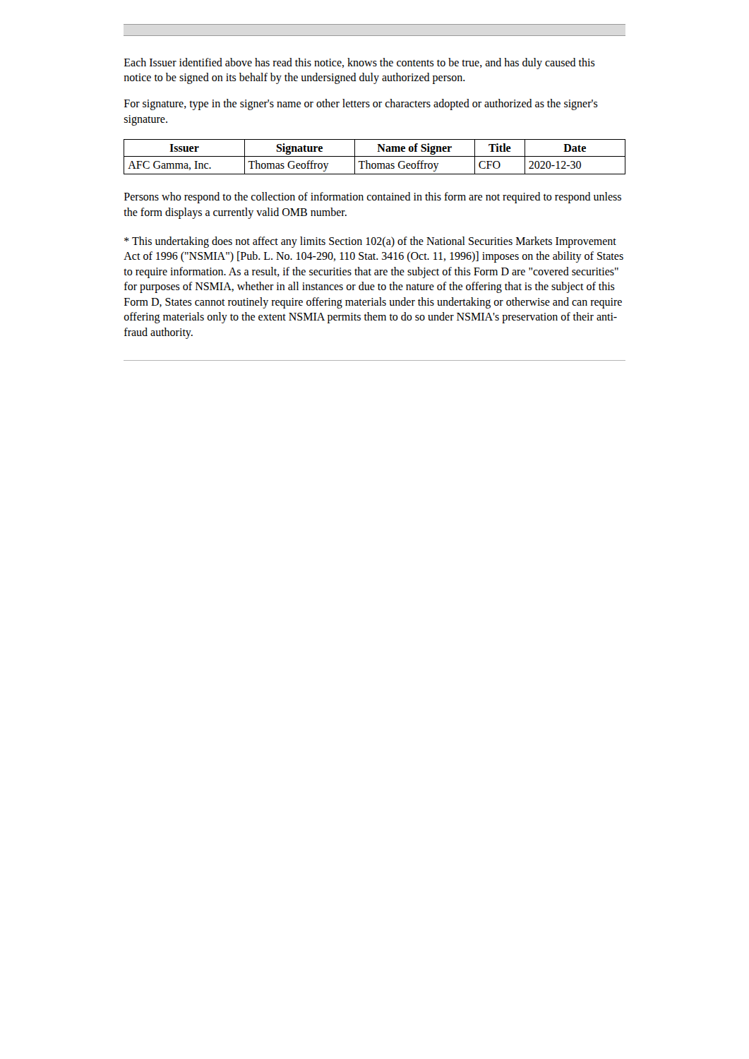Each Issuer identified above has read this notice, knows the contents to be true, and has duly caused this notice to be signed on its behalf by the undersigned duly authorized person.
For signature, type in the signer's name or other letters or characters adopted or authorized as the signer's signature.
| Issuer | Signature | Name of Signer | Title | Date |
| --- | --- | --- | --- | --- |
| AFC Gamma, Inc. | Thomas Geoffroy | Thomas Geoffroy | CFO | 2020-12-30 |
Persons who respond to the collection of information contained in this form are not required to respond unless the form displays a currently valid OMB number.
* This undertaking does not affect any limits Section 102(a) of the National Securities Markets Improvement Act of 1996 ("NSMIA") [Pub. L. No. 104-290, 110 Stat. 3416 (Oct. 11, 1996)] imposes on the ability of States to require information. As a result, if the securities that are the subject of this Form D are "covered securities" for purposes of NSMIA, whether in all instances or due to the nature of the offering that is the subject of this Form D, States cannot routinely require offering materials under this undertaking or otherwise and can require offering materials only to the extent NSMIA permits them to do so under NSMIA's preservation of their anti-fraud authority.